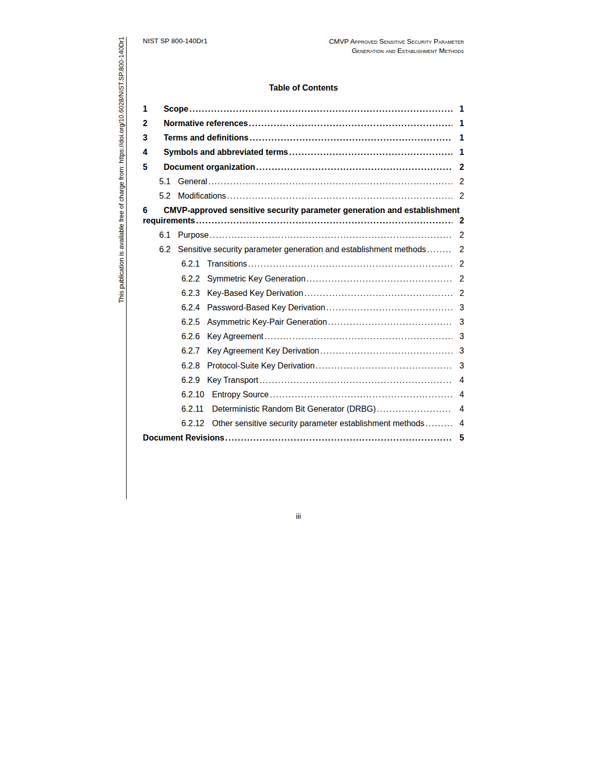This publication is available free of charge from: https://doi.org/10.6028/NIST.SP.800-140Dr1
NIST SP 800-140Dr1
CMVP Approved Sensitive Security Parameter
Generation and Establishment Methods
Table of Contents
1 Scope .................................................................................................................. 1
2 Normative references .................................................................................................................. 1
3 Terms and definitions .................................................................................................................. 1
4 Symbols and abbreviated terms .................................................................................................................. 1
5 Document organization .................................................................................................................. 2
5.1 General .................................................................................................................. 2
5.2 Modifications .................................................................................................................. 2
6 CMVP-approved sensitive security parameter generation and establishment
requirements .................................................................................................................. 2
6.1 Purpose .................................................................................................................. 2
6.2 Sensitive security parameter generation and establishment methods .................................................................................................................. 2
6.2.1 Transitions .................................................................................................................. 2
6.2.2 Symmetric Key Generation .................................................................................................................. 2
6.2.3 Key-Based Key Derivation .................................................................................................................. 2
6.2.4 Password-Based Key Derivation .................................................................................................................. 3
6.2.5 Asymmetric Key-Pair Generation .................................................................................................................. 3
6.2.6 Key Agreement .................................................................................................................. 3
6.2.7 Key Agreement Key Derivation .................................................................................................................. 3
6.2.8 Protocol-Suite Key Derivation .................................................................................................................. 3
6.2.9 Key Transport .................................................................................................................. 4
6.2.10 Entropy Source .................................................................................................................. 4
6.2.11 Deterministic Random Bit Generator (DRBG) .................................................................................................................. 4
6.2.12 Other sensitive security parameter establishment methods .................................................................................................................. 4
Document Revisions .................................................................................................................. 5
iii